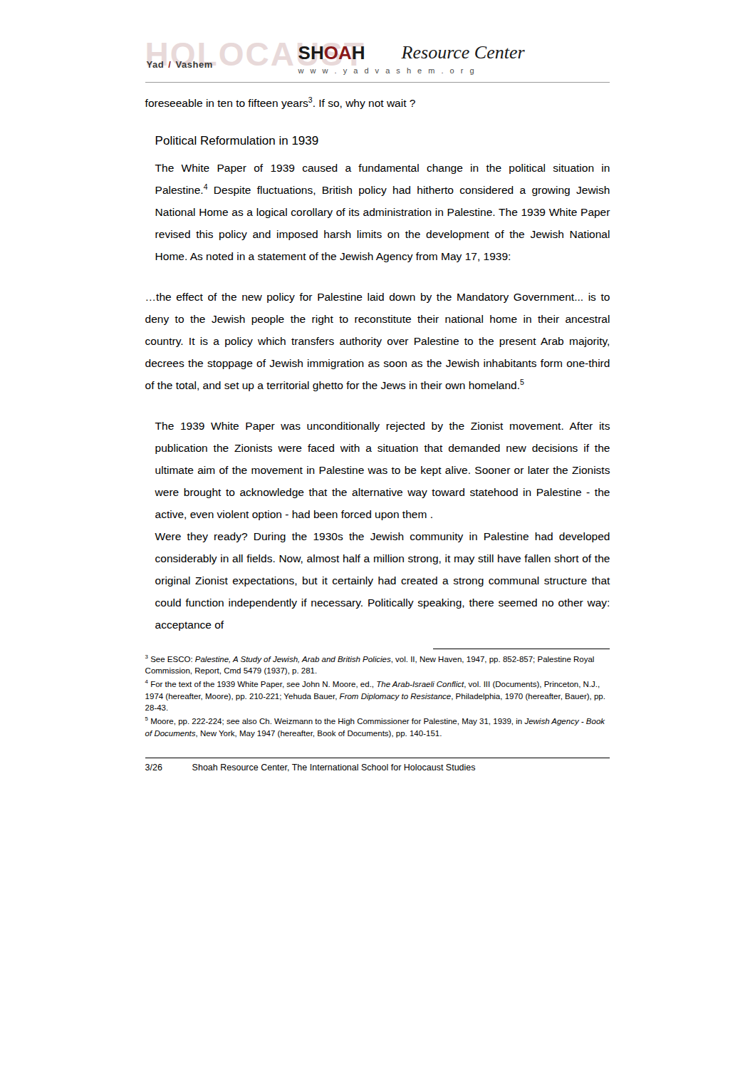HOLOCAUST
Yad / Vashem
SH OA H
Resource Center
w w w . y a d v a s h e m . o r g
foreseeable in ten to fifteen years3. If so, why not wait ?
Political Reformulation in 1939
The White Paper of 1939 caused a fundamental change in the political situation in Palestine.4 Despite fluctuations, British policy had hitherto considered a growing Jewish National Home as a logical corollary of its administration in Palestine. The 1939 White Paper revised this policy and imposed harsh limits on the development of the Jewish National Home. As noted in a statement of the Jewish Agency from May 17, 1939:
…the effect of the new policy for Palestine laid down by the Mandatory Government... is to deny to the Jewish people the right to reconstitute their national home in their ancestral country. It is a policy which transfers authority over Palestine to the present Arab majority, decrees the stoppage of Jewish immigration as soon as the Jewish inhabitants form one-third of the total, and set up a territorial ghetto for the Jews in their own homeland.5
The 1939 White Paper was unconditionally rejected by the Zionist movement. After its publication the Zionists were faced with a situation that demanded new decisions if the ultimate aim of the movement in Palestine was to be kept alive. Sooner or later the Zionists were brought to acknowledge that the alternative way toward statehood in Palestine - the active, even violent option - had been forced upon them .
Were they ready? During the 1930s the Jewish community in Palestine had developed considerably in all fields. Now, almost half a million strong, it may still have fallen short of the original Zionist expectations, but it certainly had created a strong communal structure that could function independently if necessary. Politically speaking, there seemed no other way: acceptance of
3 See ESCO: Palestine, A Study of Jewish, Arab and British Policies, vol. II, New Haven, 1947, pp. 852-857; Palestine Royal Commission, Report, Cmd 5479 (1937), p. 281.
4 For the text of the 1939 White Paper, see John N. Moore, ed., The Arab-Israeli Conflict, vol. III (Documents), Princeton, N.J., 1974 (hereafter, Moore), pp. 210-221; Yehuda Bauer, From Diplomacy to Resistance, Philadelphia, 1970 (hereafter, Bauer), pp. 28-43.
5 Moore, pp. 222-224; see also Ch. Weizmann to the High Commissioner for Palestine, May 31, 1939, in Jewish Agency - Book of Documents, New York, May 1947 (hereafter, Book of Documents), pp. 140-151.
3/26 Shoah Resource Center, The International School for Holocaust Studies